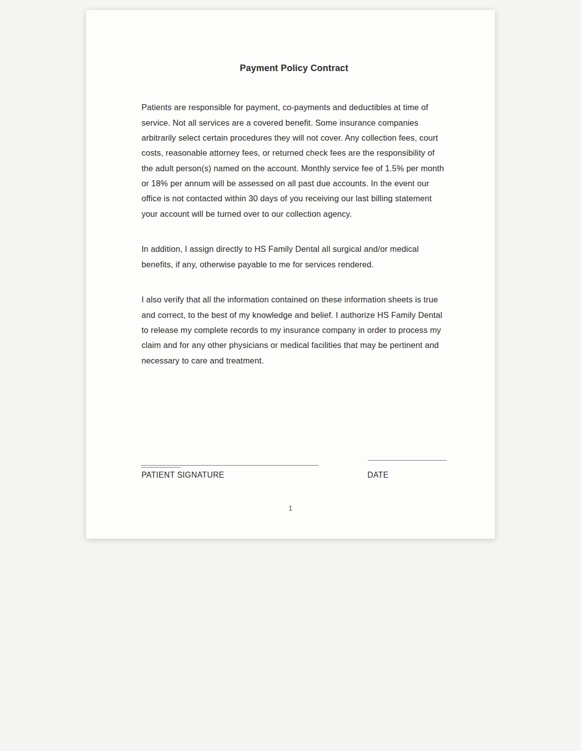Payment Policy Contract
Patients are responsible for payment, co-payments and deductibles at time of service. Not all services are a covered benefit. Some insurance companies arbitrarily select certain procedures they will not cover. Any collection fees, court costs, reasonable attorney fees, or returned check fees are the responsibility of the adult person(s) named on the account. Monthly service fee of 1.5% per month or 18% per annum will be assessed on all past due accounts. In the event our office is not contacted within 30 days of you receiving our last billing statement your account will be turned over to our collection agency.
In addition, I assign directly to HS Family Dental all surgical and/or medical benefits, if any, otherwise payable to me for services rendered.
I also verify that all the information contained on these information sheets is true and correct, to the best of my knowledge and belief. I authorize HS Family Dental to release my complete records to my insurance company in order to process my claim and for any other physicians or medical facilities that may be pertinent and necessary to care and treatment.
PATIENT SIGNATURE
DATE
1